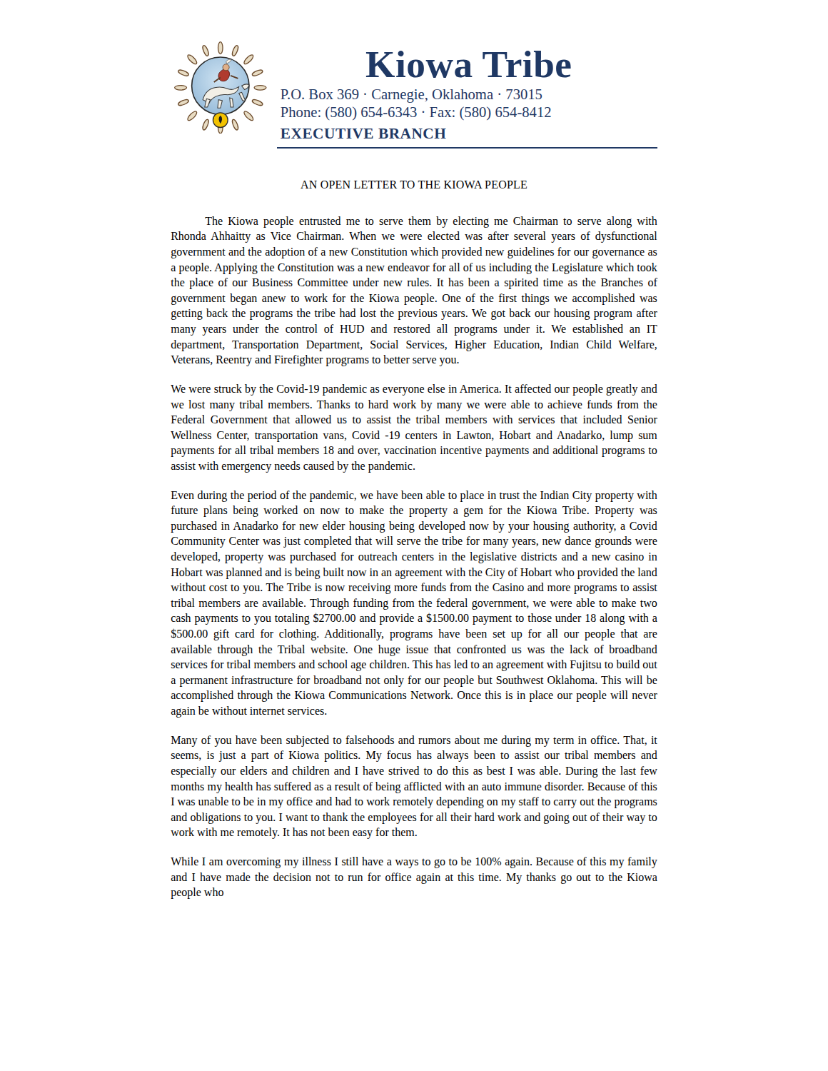Kiowa Tribe
P.O. Box 369 · Carnegie, Oklahoma · 73015
Phone: (580) 654-6343 · Fax: (580) 654-8412
EXECUTIVE BRANCH
AN OPEN LETTER TO THE KIOWA PEOPLE
The Kiowa people entrusted me to serve them by electing me Chairman to serve along with Rhonda Ahhaitty as Vice Chairman. When we were elected was after several years of dysfunctional government and the adoption of a new Constitution which provided new guidelines for our governance as a people. Applying the Constitution was a new endeavor for all of us including the Legislature which took the place of our Business Committee under new rules. It has been a spirited time as the Branches of government began anew to work for the Kiowa people. One of the first things we accomplished was getting back the programs the tribe had lost the previous years. We got back our housing program after many years under the control of HUD and restored all programs under it. We established an IT department, Transportation Department, Social Services, Higher Education, Indian Child Welfare, Veterans, Reentry and Firefighter programs to better serve you.
We were struck by the Covid-19 pandemic as everyone else in America. It affected our people greatly and we lost many tribal members. Thanks to hard work by many we were able to achieve funds from the Federal Government that allowed us to assist the tribal members with services that included Senior Wellness Center, transportation vans, Covid -19 centers in Lawton, Hobart and Anadarko, lump sum payments for all tribal members 18 and over, vaccination incentive payments and additional programs to assist with emergency needs caused by the pandemic.
Even during the period of the pandemic, we have been able to place in trust the Indian City property with future plans being worked on now to make the property a gem for the Kiowa Tribe. Property was purchased in Anadarko for new elder housing being developed now by your housing authority, a Covid Community Center was just completed that will serve the tribe for many years, new dance grounds were developed, property was purchased for outreach centers in the legislative districts and a new casino in Hobart was planned and is being built now in an agreement with the City of Hobart who provided the land without cost to you. The Tribe is now receiving more funds from the Casino and more programs to assist tribal members are available. Through funding from the federal government, we were able to make two cash payments to you totaling $2700.00 and provide a $1500.00 payment to those under 18 along with a $500.00 gift card for clothing. Additionally, programs have been set up for all our people that are available through the Tribal website. One huge issue that confronted us was the lack of broadband services for tribal members and school age children. This has led to an agreement with Fujitsu to build out a permanent infrastructure for broadband not only for our people but Southwest Oklahoma. This will be accomplished through the Kiowa Communications Network. Once this is in place our people will never again be without internet services.
Many of you have been subjected to falsehoods and rumors about me during my term in office. That, it seems, is just a part of Kiowa politics. My focus has always been to assist our tribal members and especially our elders and children and I have strived to do this as best I was able. During the last few months my health has suffered as a result of being afflicted with an auto immune disorder. Because of this I was unable to be in my office and had to work remotely depending on my staff to carry out the programs and obligations to you. I want to thank the employees for all their hard work and going out of their way to work with me remotely. It has not been easy for them.
While I am overcoming my illness I still have a ways to go to be 100% again. Because of this my family and I have made the decision not to run for office again at this time. My thanks go out to the Kiowa people who